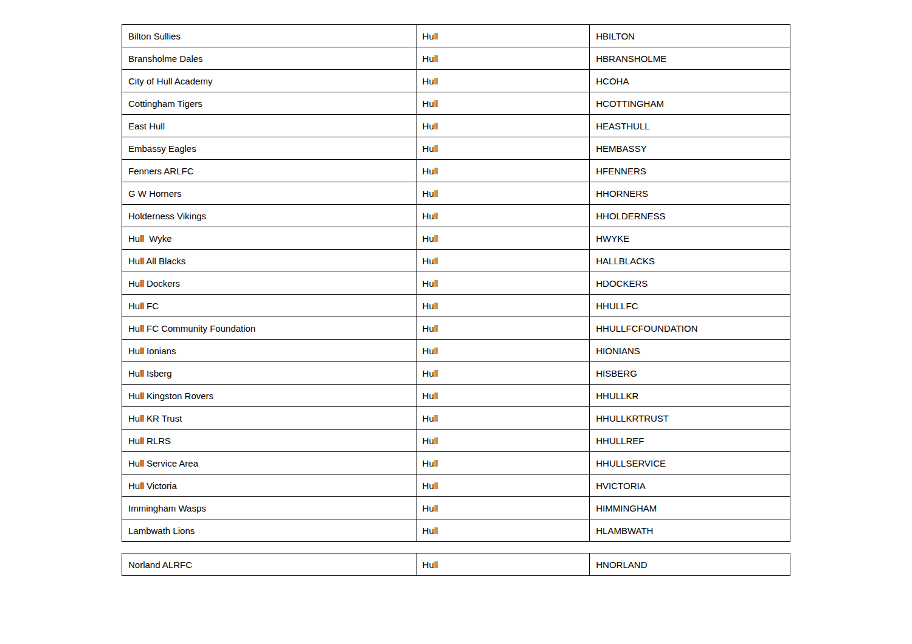| Bilton Sullies | Hull | HBILTON |
| Bransholme Dales | Hull | HBRANSHOLME |
| City of Hull Academy | Hull | HCOHA |
| Cottingham Tigers | Hull | HCOTTINGHAM |
| East Hull | Hull | HEASTHULL |
| Embassy Eagles | Hull | HEMBASSY |
| Fenners ARLFC | Hull | HFENNERS |
| G W Horners | Hull | HHORNERS |
| Holderness Vikings | Hull | HHOLDERNESS |
| Hull Wyke | Hull | HWYKE |
| Hull All Blacks | Hull | HALLBLACKS |
| Hull Dockers | Hull | HDOCKERS |
| Hull FC | Hull | HHULLFC |
| Hull FC Community Foundation | Hull | HHULLFCFOUNDATION |
| Hull Ionians | Hull | HIONIANS |
| Hull Isberg | Hull | HISBERG |
| Hull Kingston Rovers | Hull | HHULLKR |
| Hull KR Trust | Hull | HHULLKRTRUST |
| Hull RLRS | Hull | HHULLREF |
| Hull Service Area | Hull | HHULLSERVICE |
| Hull Victoria | Hull | HVICTORIA |
| Immingham Wasps | Hull | HIMMINGHAM |
| Lambwath Lions | Hull | HLAMBWATH |
| Norland ALRFC | Hull | HNORLAND |